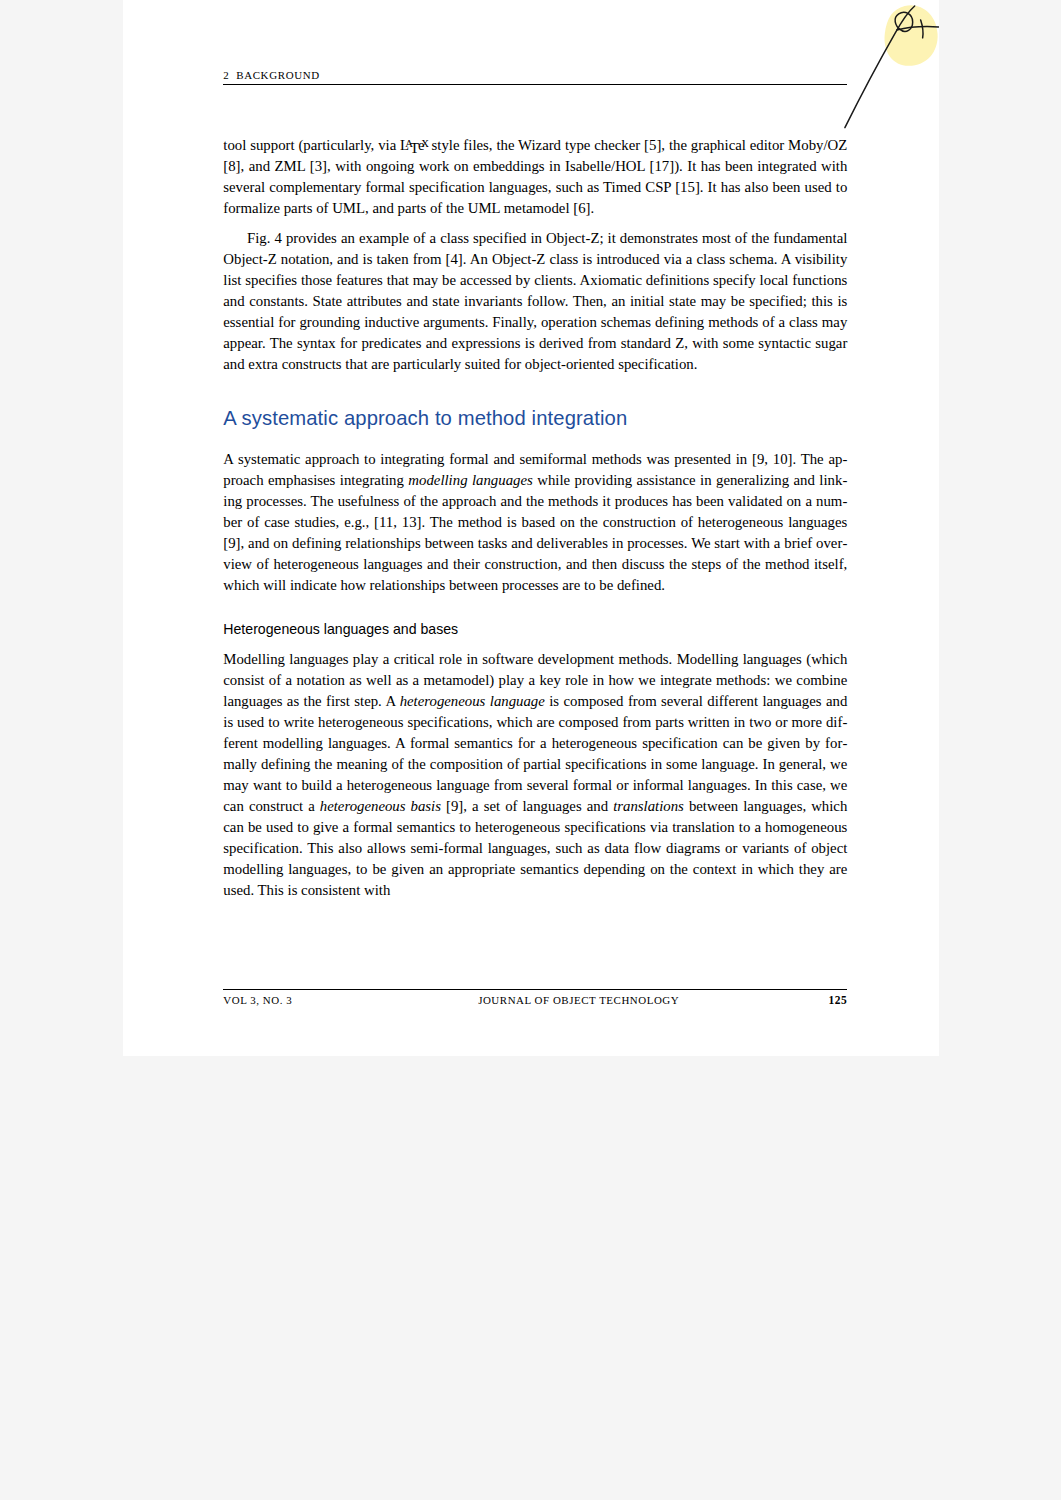2 Background
tool support (particularly, via LaTex style files, the Wizard type checker [5], the graphical editor Moby/OZ [8], and ZML [3], with ongoing work on embeddings in Isabelle/HOL [17]). It has been integrated with several complementary formal specification languages, such as Timed CSP [15]. It has also been used to formalize parts of UML, and parts of the UML metamodel [6].
Fig. 4 provides an example of a class specified in Object-Z; it demonstrates most of the fundamental Object-Z notation, and is taken from [4]. An Object-Z class is introduced via a class schema. A visibility list specifies those features that may be accessed by clients. Axiomatic definitions specify local functions and constants. State attributes and state invariants follow. Then, an initial state may be specified; this is essential for grounding inductive arguments. Finally, operation schemas defining methods of a class may appear. The syntax for predicates and expressions is derived from standard Z, with some syntactic sugar and extra constructs that are particularly suited for object-oriented specification.
A systematic approach to method integration
A systematic approach to integrating formal and semiformal methods was presented in [9, 10]. The approach emphasises integrating modelling languages while providing assistance in generalizing and linking processes. The usefulness of the approach and the methods it produces has been validated on a number of case studies, e.g., [11, 13]. The method is based on the construction of heterogeneous languages [9], and on defining relationships between tasks and deliverables in processes. We start with a brief overview of heterogeneous languages and their construction, and then discuss the steps of the method itself, which will indicate how relationships between processes are to be defined.
Heterogeneous languages and bases
Modelling languages play a critical role in software development methods. Modelling languages (which consist of a notation as well as a metamodel) play a key role in how we integrate methods: we combine languages as the first step. A heterogeneous language is composed from several different languages and is used to write heterogeneous specifications, which are composed from parts written in two or more different modelling languages. A formal semantics for a heterogeneous specification can be given by formally defining the meaning of the composition of partial specifications in some language. In general, we may want to build a heterogeneous language from several formal or informal languages. In this case, we can construct a heterogeneous basis [9], a set of languages and translations between languages, which can be used to give a formal semantics to heterogeneous specifications via translation to a homogeneous specification. This also allows semi-formal languages, such as data flow diagrams or variants of object modelling languages, to be given an appropriate semantics depending on the context in which they are used. This is consistent with
VOL 3, NO. 3 JOURNAL OF OBJECT TECHNOLOGY 125